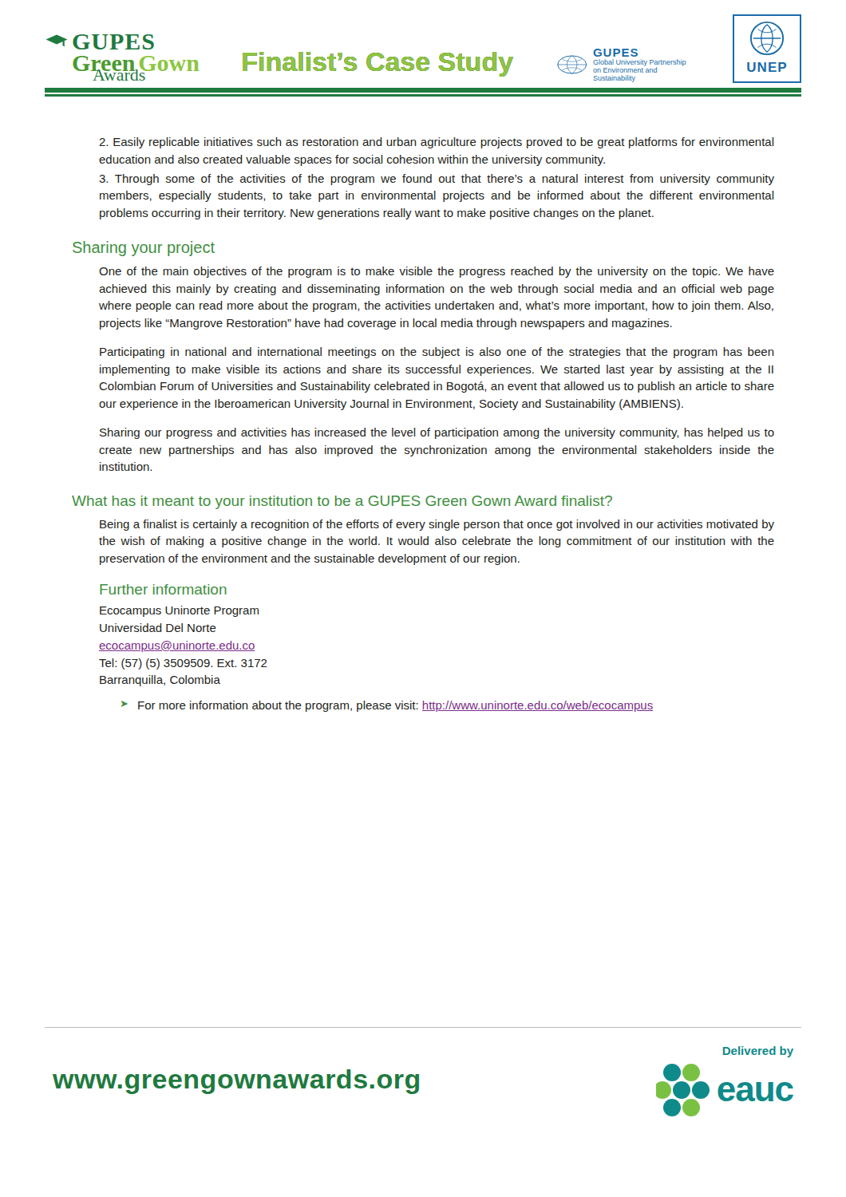GUPES Green Gown Awards
Finalist’s Case Study
GUPES
Global University Partnership
on Environment and Sustainability
UNEP
2. Easily replicable initiatives such as restoration and urban agriculture projects proved to be great platforms for environmental education and also created valuable spaces for social cohesion within the university community.
3. Through some of the activities of the program we found out that there’s a natural interest from university community members, especially students, to take part in environmental projects and be informed about the different environmental problems occurring in their territory. New generations really want to make positive changes on the planet.
Sharing your project
One of the main objectives of the program is to make visible the progress reached by the university on the topic. We have achieved this mainly by creating and disseminating information on the web through social media and an official web page where people can read more about the program, the activities undertaken and, what’s more important, how to join them. Also, projects like “Mangrove Restoration” have had coverage in local media through newspapers and magazines.
Participating in national and international meetings on the subject is also one of the strategies that the program has been implementing to make visible its actions and share its successful experiences. We started last year by assisting at the II Colombian Forum of Universities and Sustainability celebrated in Bogotá, an event that allowed us to publish an article to share our experience in the Iberoamerican University Journal in Environment, Society and Sustainability (AMBIENS).
Sharing our progress and activities has increased the level of participation among the university community, has helped us to create new partnerships and has also improved the synchronization among the environmental stakeholders inside the institution.
What has it meant to your institution to be a GUPES Green Gown Award finalist?
Being a finalist is certainly a recognition of the efforts of every single person that once got involved in our activities motivated by the wish of making a positive change in the world. It would also celebrate the long commitment of our institution with the preservation of the environment and the sustainable development of our region.
Further information
Ecocampus Uninorte Program
Universidad Del Norte
ecocampus@uninorte.edu.co
Tel: (57) (5) 3509509. Ext. 3172
Barranquilla, Colombia
For more information about the program, please visit: http://www.uninorte.edu.co/web/ecocampus
www.greengownawards.org
Delivered by
eauc